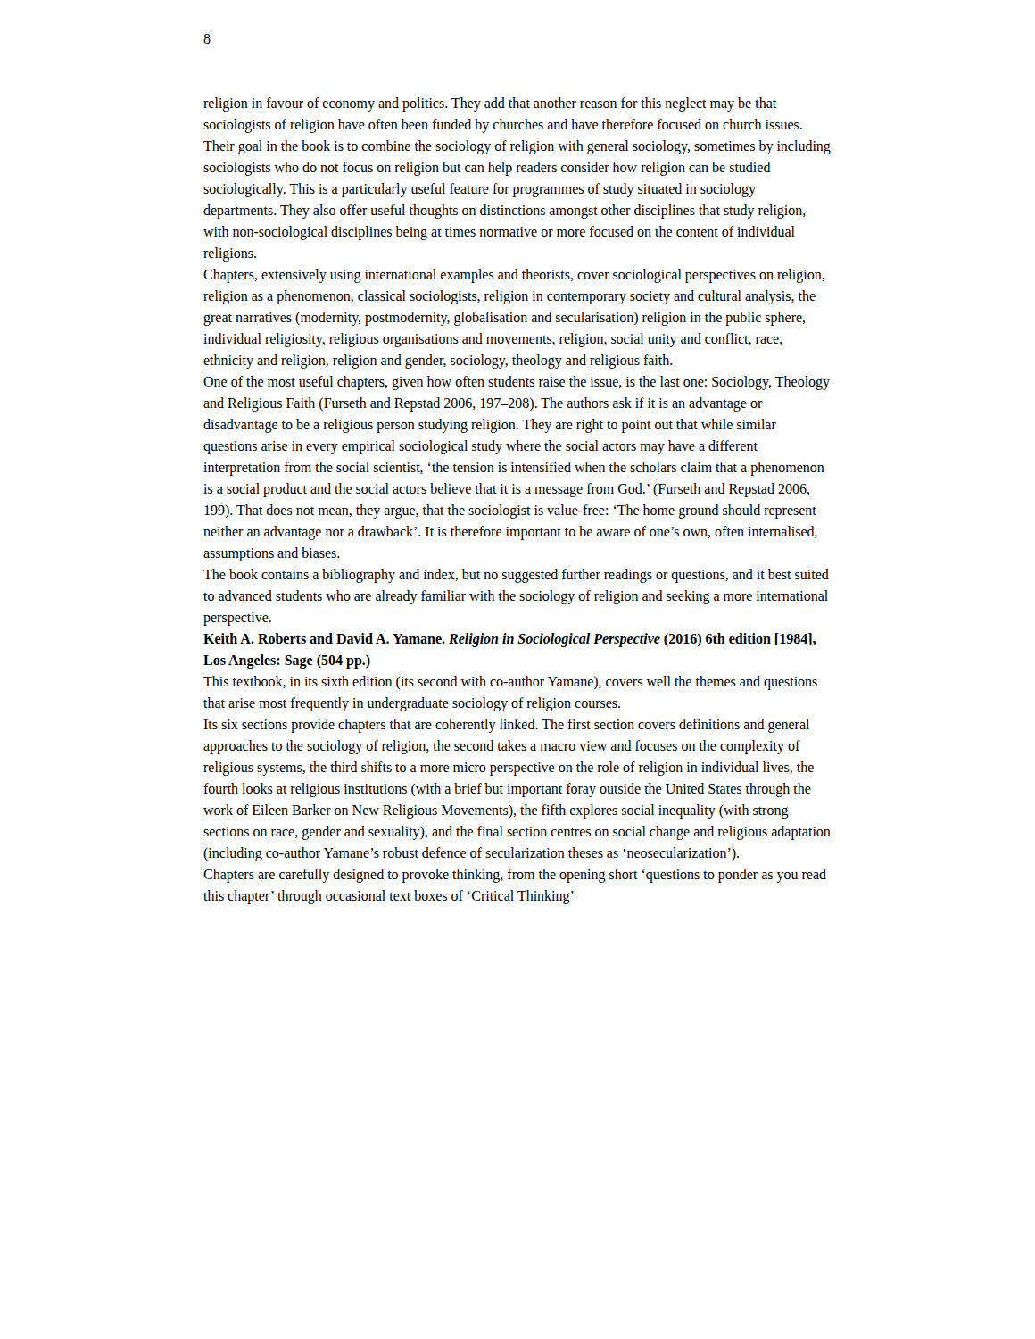8
religion in favour of economy and politics. They add that another reason for this neglect may be that sociologists of religion have often been funded by churches and have therefore focused on church issues. Their goal in the book is to combine the sociology of religion with general sociology, sometimes by including sociologists who do not focus on religion but can help readers consider how religion can be studied sociologically. This is a particularly useful feature for programmes of study situated in sociology departments. They also offer useful thoughts on distinctions amongst other disciplines that study religion, with non-sociological disciplines being at times normative or more focused on the content of individual religions.
Chapters, extensively using international examples and theorists, cover sociological perspectives on religion, religion as a phenomenon, classical sociologists, religion in contemporary society and cultural analysis, the great narratives (modernity, postmodernity, globalisation and secularisation) religion in the public sphere, individual religiosity, religious organisations and movements, religion, social unity and conflict, race, ethnicity and religion, religion and gender, sociology, theology and religious faith.
One of the most useful chapters, given how often students raise the issue, is the last one: Sociology, Theology and Religious Faith (Furseth and Repstad 2006, 197–208). The authors ask if it is an advantage or disadvantage to be a religious person studying religion. They are right to point out that while similar questions arise in every empirical sociological study where the social actors may have a different interpretation from the social scientist, ‘the tension is intensified when the scholars claim that a phenomenon is a social product and the social actors believe that it is a message from God.’ (Furseth and Repstad 2006, 199). That does not mean, they argue, that the sociologist is value-free: ‘The home ground should represent neither an advantage nor a drawback’. It is therefore important to be aware of one’s own, often internalised, assumptions and biases.
The book contains a bibliography and index, but no suggested further readings or questions, and it best suited to advanced students who are already familiar with the sociology of religion and seeking a more international perspective.
Keith A. Roberts and David A. Yamane. Religion in Sociological Perspective (2016) 6th edition [1984], Los Angeles: Sage (504 pp.)
This textbook, in its sixth edition (its second with co-author Yamane), covers well the themes and questions that arise most frequently in undergraduate sociology of religion courses.
Its six sections provide chapters that are coherently linked. The first section covers definitions and general approaches to the sociology of religion, the second takes a macro view and focuses on the complexity of religious systems, the third shifts to a more micro perspective on the role of religion in individual lives, the fourth looks at religious institutions (with a brief but important foray outside the United States through the work of Eileen Barker on New Religious Movements), the fifth explores social inequality (with strong sections on race, gender and sexuality), and the final section centres on social change and religious adaptation (including co-author Yamane’s robust defence of secularization theses as ‘neosecularization’).
Chapters are carefully designed to provoke thinking, from the opening short ‘questions to ponder as you read this chapter’ through occasional text boxes of ‘Critical Thinking’